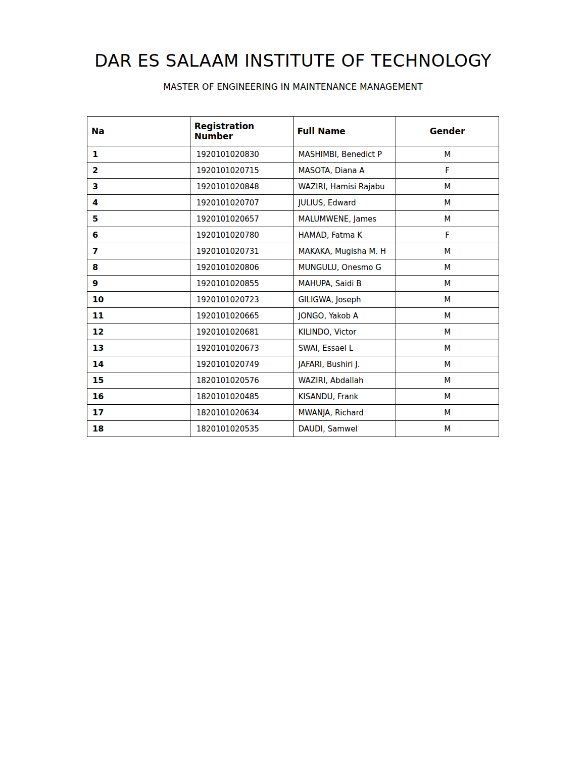DAR ES SALAAM INSTITUTE OF TECHNOLOGY
MASTER OF ENGINEERING IN MAINTENANCE MANAGEMENT
| Na | Registration Number | Full Name | Gender |
| --- | --- | --- | --- |
| 1 | 1920101020830 | MASHIMBI, Benedict P | M |
| 2 | 1920101020715 | MASOTA, Diana A | F |
| 3 | 1920101020848 | WAZIRI, Hamisi Rajabu | M |
| 4 | 1920101020707 | JULIUS, Edward | M |
| 5 | 1920101020657 | MALUMWENE, James | M |
| 6 | 1920101020780 | HAMAD, Fatma K | F |
| 7 | 1920101020731 | MAKAKA, Mugisha M. H | M |
| 8 | 1920101020806 | MUNGULU, Onesmo G | M |
| 9 | 1920101020855 | MAHUPA, Saidi B | M |
| 10 | 1920101020723 | GILIGWA, Joseph | M |
| 11 | 1920101020665 | JONGO, Yakob A | M |
| 12 | 1920101020681 | KILINDO, Victor | M |
| 13 | 1920101020673 | SWAI, Essael L | M |
| 14 | 1920101020749 | JAFARI, Bushiri J. | M |
| 15 | 1820101020576 | WAZIRI, Abdallah | M |
| 16 | 1820101020485 | KISANDU, Frank | M |
| 17 | 1820101020634 | MWANJA, Richard | M |
| 18 | 1820101020535 | DAUDI, Samwel | M |